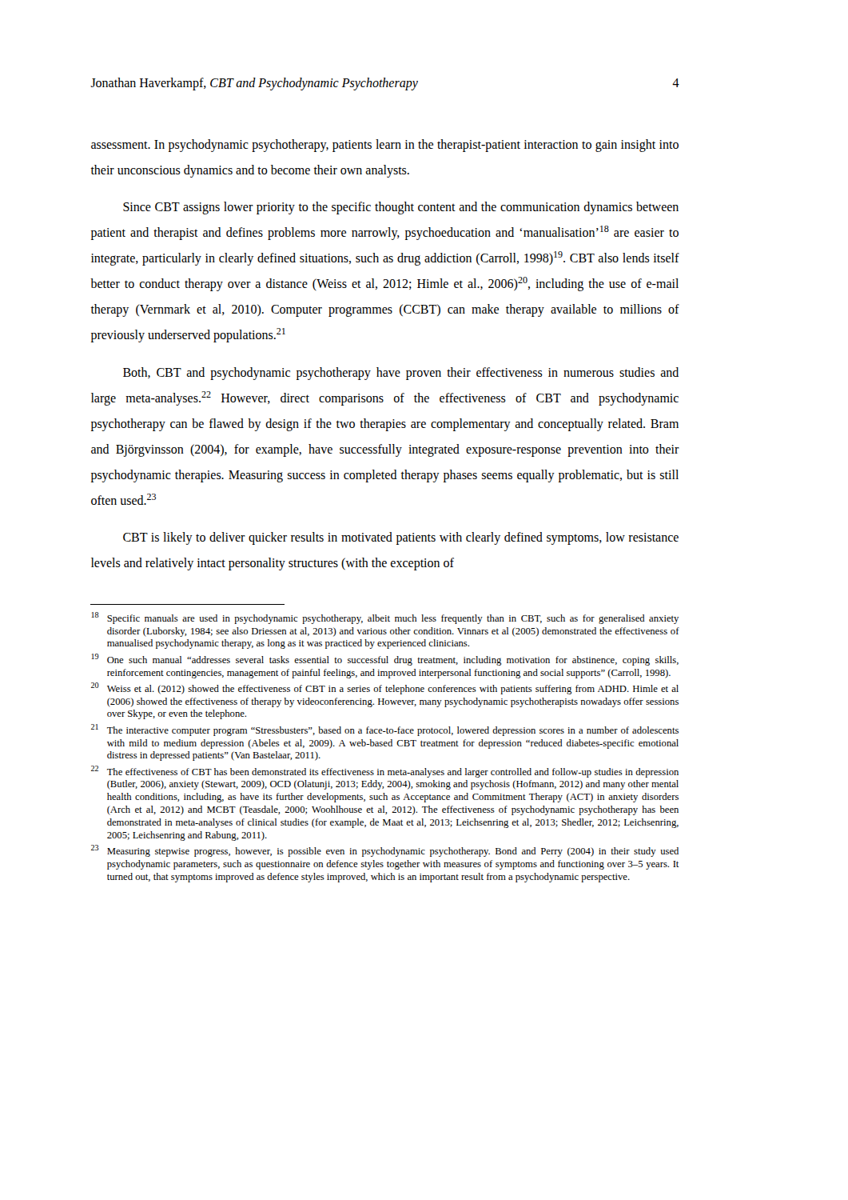Jonathan Haverkampf, CBT and Psychodynamic Psychotherapy 4
assessment. In psychodynamic psychotherapy, patients learn in the therapist-patient interaction to gain insight into their unconscious dynamics and to become their own analysts.
Since CBT assigns lower priority to the specific thought content and the communication dynamics between patient and therapist and defines problems more narrowly, psychoeducation and ‘manualisation’18 are easier to integrate, particularly in clearly defined situations, such as drug addiction (Carroll, 1998)19. CBT also lends itself better to conduct therapy over a distance (Weiss et al, 2012; Himle et al., 2006)20, including the use of e-mail therapy (Vernmark et al, 2010). Computer programmes (CCBT) can make therapy available to millions of previously underserved populations.21
Both, CBT and psychodynamic psychotherapy have proven their effectiveness in numerous studies and large meta-analyses.22 However, direct comparisons of the effectiveness of CBT and psychodynamic psychotherapy can be flawed by design if the two therapies are complementary and conceptually related. Bram and Björgvinsson (2004), for example, have successfully integrated exposure-response prevention into their psychodynamic therapies. Measuring success in completed therapy phases seems equally problematic, but is still often used.23
CBT is likely to deliver quicker results in motivated patients with clearly defined symptoms, low resistance levels and relatively intact personality structures (with the exception of
Specific manuals are used in psychodynamic psychotherapy, albeit much less frequently than in CBT, such as for generalised anxiety disorder (Luborsky, 1984; see also Driessen at al, 2013) and various other condition. Vinnars et al (2005) demonstrated the effectiveness of manualised psychodynamic therapy, as long as it was practiced by experienced clinicians.
One such manual “addresses several tasks essential to successful drug treatment, including motivation for abstinence, coping skills, reinforcement contingencies, management of painful feelings, and improved interpersonal functioning and social supports” (Carroll, 1998).
Weiss et al. (2012) showed the effectiveness of CBT in a series of telephone conferences with patients suffering from ADHD. Himle et al (2006) showed the effectiveness of therapy by videoconferencing. However, many psychodynamic psychotherapists nowadays offer sessions over Skype, or even the telephone.
The interactive computer program “Stressbusters”, based on a face-to-face protocol, lowered depression scores in a number of adolescents with mild to medium depression (Abeles et al, 2009). A web-based CBT treatment for depression “reduced diabetes-specific emotional distress in depressed patients” (Van Bastelaar, 2011).
The effectiveness of CBT has been demonstrated its effectiveness in meta-analyses and larger controlled and follow-up studies in depression (Butler, 2006), anxiety (Stewart, 2009), OCD (Olatunji, 2013; Eddy, 2004), smoking and psychosis (Hofmann, 2012) and many other mental health conditions, including, as have its further developments, such as Acceptance and Commitment Therapy (ACT) in anxiety disorders (Arch et al, 2012) and MCBT (Teasdale, 2000; Woohlhouse et al, 2012). The effectiveness of psychodynamic psychotherapy has been demonstrated in meta-analyses of clinical studies (for example, de Maat et al, 2013; Leichsenring et al, 2013; Shedler, 2012; Leichsenring, 2005; Leichsenring and Rabung, 2011).
Measuring stepwise progress, however, is possible even in psychodynamic psychotherapy. Bond and Perry (2004) in their study used psychodynamic parameters, such as questionnaire on defence styles together with measures of symptoms and functioning over 3–5 years. It turned out, that symptoms improved as defence styles improved, which is an important result from a psychodynamic perspective.